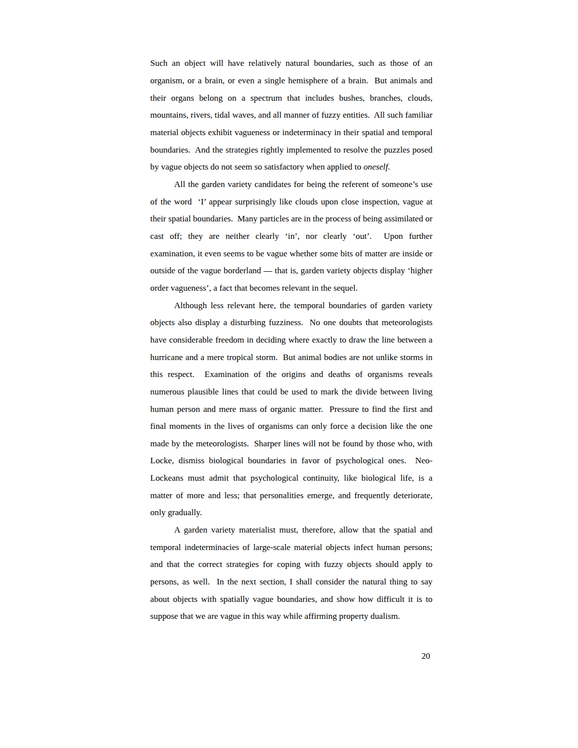Such an object will have relatively natural boundaries, such as those of an organism, or a brain, or even a single hemisphere of a brain. But animals and their organs belong on a spectrum that includes bushes, branches, clouds, mountains, rivers, tidal waves, and all manner of fuzzy entities. All such familiar material objects exhibit vagueness or indeterminacy in their spatial and temporal boundaries. And the strategies rightly implemented to resolve the puzzles posed by vague objects do not seem so satisfactory when applied to oneself.
All the garden variety candidates for being the referent of someone’s use of the word ‘I’ appear surprisingly like clouds upon close inspection, vague at their spatial boundaries. Many particles are in the process of being assimilated or cast off; they are neither clearly ‘in’, nor clearly ‘out’. Upon further examination, it even seems to be vague whether some bits of matter are inside or outside of the vague borderland — that is, garden variety objects display ‘higher order vagueness’, a fact that becomes relevant in the sequel.
Although less relevant here, the temporal boundaries of garden variety objects also display a disturbing fuzziness. No one doubts that meteorologists have considerable freedom in deciding where exactly to draw the line between a hurricane and a mere tropical storm. But animal bodies are not unlike storms in this respect. Examination of the origins and deaths of organisms reveals numerous plausible lines that could be used to mark the divide between living human person and mere mass of organic matter. Pressure to find the first and final moments in the lives of organisms can only force a decision like the one made by the meteorologists. Sharper lines will not be found by those who, with Locke, dismiss biological boundaries in favor of psychological ones. Neo-Lockeans must admit that psychological continuity, like biological life, is a matter of more and less; that personalities emerge, and frequently deteriorate, only gradually.
A garden variety materialist must, therefore, allow that the spatial and temporal indeterminacies of large-scale material objects infect human persons; and that the correct strategies for coping with fuzzy objects should apply to persons, as well. In the next section, I shall consider the natural thing to say about objects with spatially vague boundaries, and show how difficult it is to suppose that we are vague in this way while affirming property dualism.
20